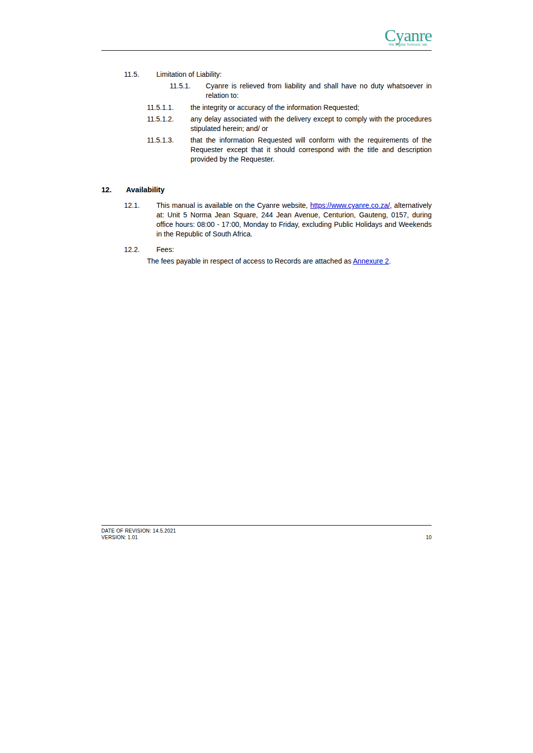Cyanre
the digital forensic lab
11.5.
Limitation of Liability:
11.5.1.
Cyanre is relieved from liability and shall have no duty whatsoever in relation to:
11.5.1.1.
the integrity or accuracy of the information Requested;
11.5.1.2.
any delay associated with the delivery except to comply with the procedures stipulated herein; and/ or
11.5.1.3.
that the information Requested will conform with the requirements of the Requester except that it should correspond with the title and description provided by the Requester.
12. Availability
12.1.
This manual is available on the Cyanre website, https://www.cyanre.co.za/, alternatively at: Unit 5 Norma Jean Square, 244 Jean Avenue, Centurion, Gauteng, 0157, during office hours: 08:00 - 17:00, Monday to Friday, excluding Public Holidays and Weekends in the Republic of South Africa.
12.2.
Fees:
The fees payable in respect of access to Records are attached as Annexure 2.
DATE OF REVISION: 14.5.2021
VERSION: 1.01
10